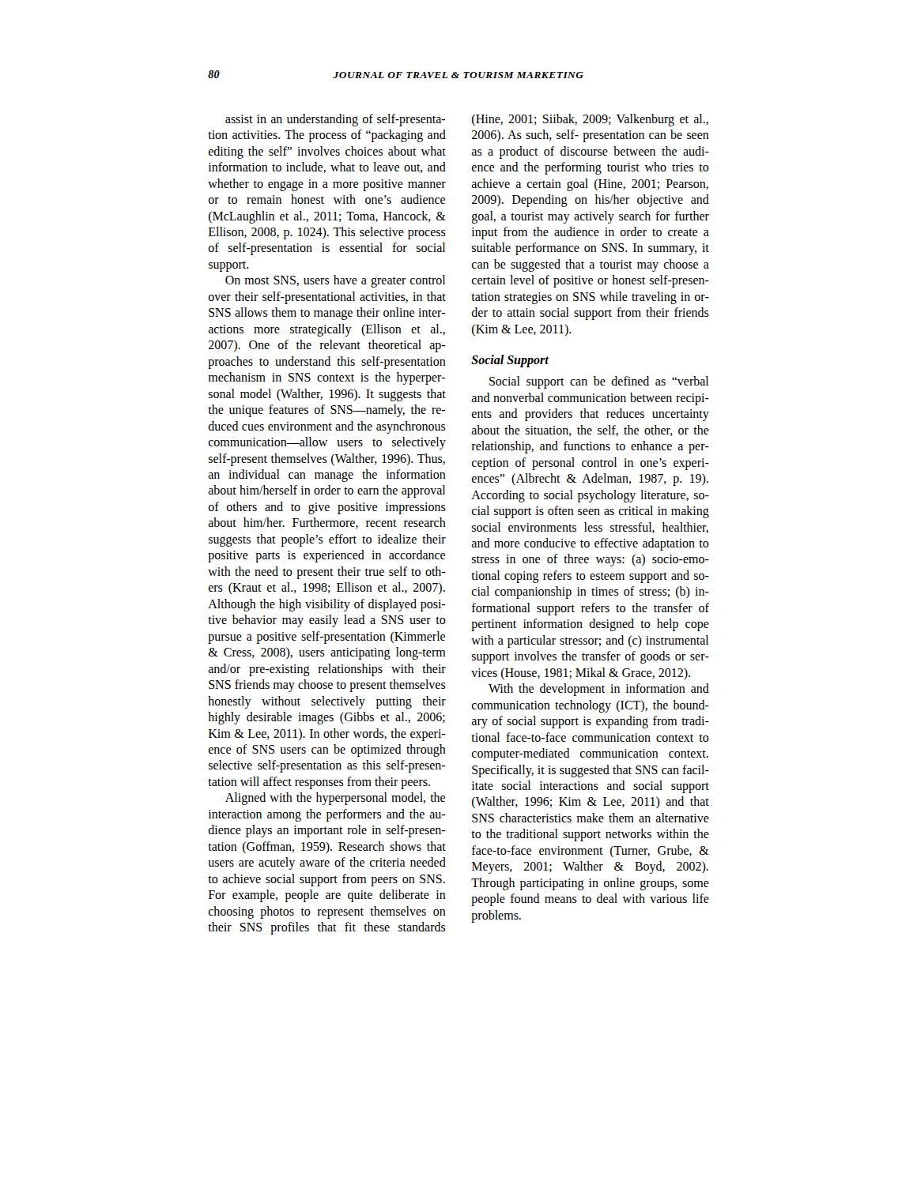80 Journal of Travel & Tourism Marketing
assist in an understanding of self-presentation activities. The process of “packaging and editing the self” involves choices about what information to include, what to leave out, and whether to engage in a more positive manner or to remain honest with one’s audience (McLaughlin et al., 2011; Toma, Hancock, & Ellison, 2008, p. 1024). This selective process of self-presentation is essential for social support.
On most SNS, users have a greater control over their self-presentational activities, in that SNS allows them to manage their online interactions more strategically (Ellison et al., 2007). One of the relevant theoretical approaches to understand this self-presentation mechanism in SNS context is the hyperpersonal model (Walther, 1996). It suggests that the unique features of SNS—namely, the reduced cues environment and the asynchronous communication—allow users to selectively self-present themselves (Walther, 1996). Thus, an individual can manage the information about him/herself in order to earn the approval of others and to give positive impressions about him/her. Furthermore, recent research suggests that people’s effort to idealize their positive parts is experienced in accordance with the need to present their true self to others (Kraut et al., 1998; Ellison et al., 2007). Although the high visibility of displayed positive behavior may easily lead a SNS user to pursue a positive self-presentation (Kimmerle & Cress, 2008), users anticipating long-term and/or pre-existing relationships with their SNS friends may choose to present themselves honestly without selectively putting their highly desirable images (Gibbs et al., 2006; Kim & Lee, 2011). In other words, the experience of SNS users can be optimized through selective self-presentation as this self-presentation will affect responses from their peers.
Aligned with the hyperpersonal model, the interaction among the performers and the audience plays an important role in self-presentation (Goffman, 1959). Research shows that users are acutely aware of the criteria needed to achieve social support from peers on SNS. For example, people are quite deliberate in choosing photos to represent themselves on their SNS profiles that fit these standards (Hine, 2001; Siibak, 2009; Valkenburg et al., 2006). As such, self- presentation can be seen as a product of discourse between the audience and the performing tourist who tries to achieve a certain goal (Hine, 2001; Pearson, 2009). Depending on his/her objective and goal, a tourist may actively search for further input from the audience in order to create a suitable performance on SNS. In summary, it can be suggested that a tourist may choose a certain level of positive or honest self-presentation strategies on SNS while traveling in order to attain social support from their friends (Kim & Lee, 2011).
Social Support
Social support can be defined as “verbal and nonverbal communication between recipients and providers that reduces uncertainty about the situation, the self, the other, or the relationship, and functions to enhance a perception of personal control in one’s experiences” (Albrecht & Adelman, 1987, p. 19). According to social psychology literature, social support is often seen as critical in making social environments less stressful, healthier, and more conducive to effective adaptation to stress in one of three ways: (a) socio-emotional coping refers to esteem support and social companionship in times of stress; (b) informational support refers to the transfer of pertinent information designed to help cope with a particular stressor; and (c) instrumental support involves the transfer of goods or services (House, 1981; Mikal & Grace, 2012).
With the development in information and communication technology (ICT), the boundary of social support is expanding from traditional face-to-face communication context to computer-mediated communication context. Specifically, it is suggested that SNS can facilitate social interactions and social support (Walther, 1996; Kim & Lee, 2011) and that SNS characteristics make them an alternative to the traditional support networks within the face-to-face environment (Turner, Grube, & Meyers, 2001; Walther & Boyd, 2002). Through participating in online groups, some people found means to deal with various life problems.